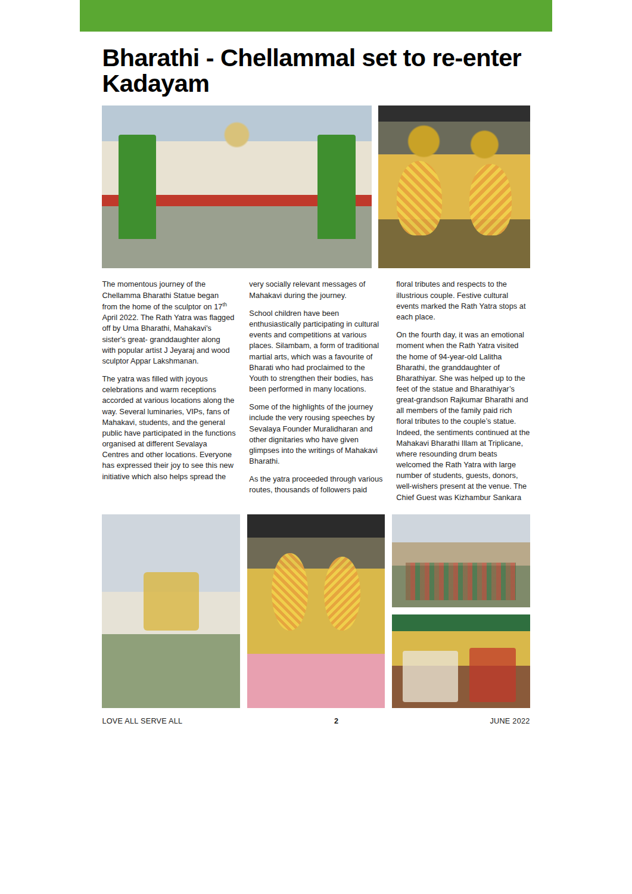Bharathi - Chellammal set to re-enter Kadayam
The momentous journey of the Chellamma Bharathi Statue began from the home of the sculptor on 17th April 2022. The Rath Yatra was flagged off by Uma Bharathi, Mahakavi's sister's great- granddaughter along with popular artist J Jeyaraj and wood sculptor Appar Lakshmanan.
The yatra was filled with joyous celebrations and warm receptions accorded at various locations along the way. Several luminaries, VIPs, fans of Mahakavi, students, and the general public have participated in the functions organised at different Sevalaya Centres and other locations. Everyone has expressed their joy to see this new initiative which also helps spread the very socially relevant messages of Mahakavi during the journey.
School children have been enthusiastically participating in cultural events and competitions at various places. Silambam, a form of traditional martial arts, which was a favourite of Bharati who had proclaimed to the Youth to strengthen their bodies, has been performed in many locations.
Some of the highlights of the journey include the very rousing speeches by Sevalaya Founder Muralidharan and other dignitaries who have given glimpses into the writings of Mahakavi Bharathi.
As the yatra proceeded through various routes, thousands of followers paid floral tributes and respects to the illustrious couple. Festive cultural events marked the Rath Yatra stops at each place.
On the fourth day, it was an emotional moment when the Rath Yatra visited the home of 94-year-old Lalitha Bharathi, the granddaughter of Bharathiyar. She was helped up to the feet of the statue and Bharathiyar’s great-grandson Rajkumar Bharathi and all members of the family paid rich floral tributes to the couple’s statue. Indeed, the sentiments continued at the Mahakavi Bharathi Illam at Triplicane, where resounding drum beats welcomed the Rath Yatra with large number of students, guests, donors, well-wishers present at the venue. The Chief Guest was Kizhambur Sankara
LOVE ALL SERVE ALL
2
JUNE 2022